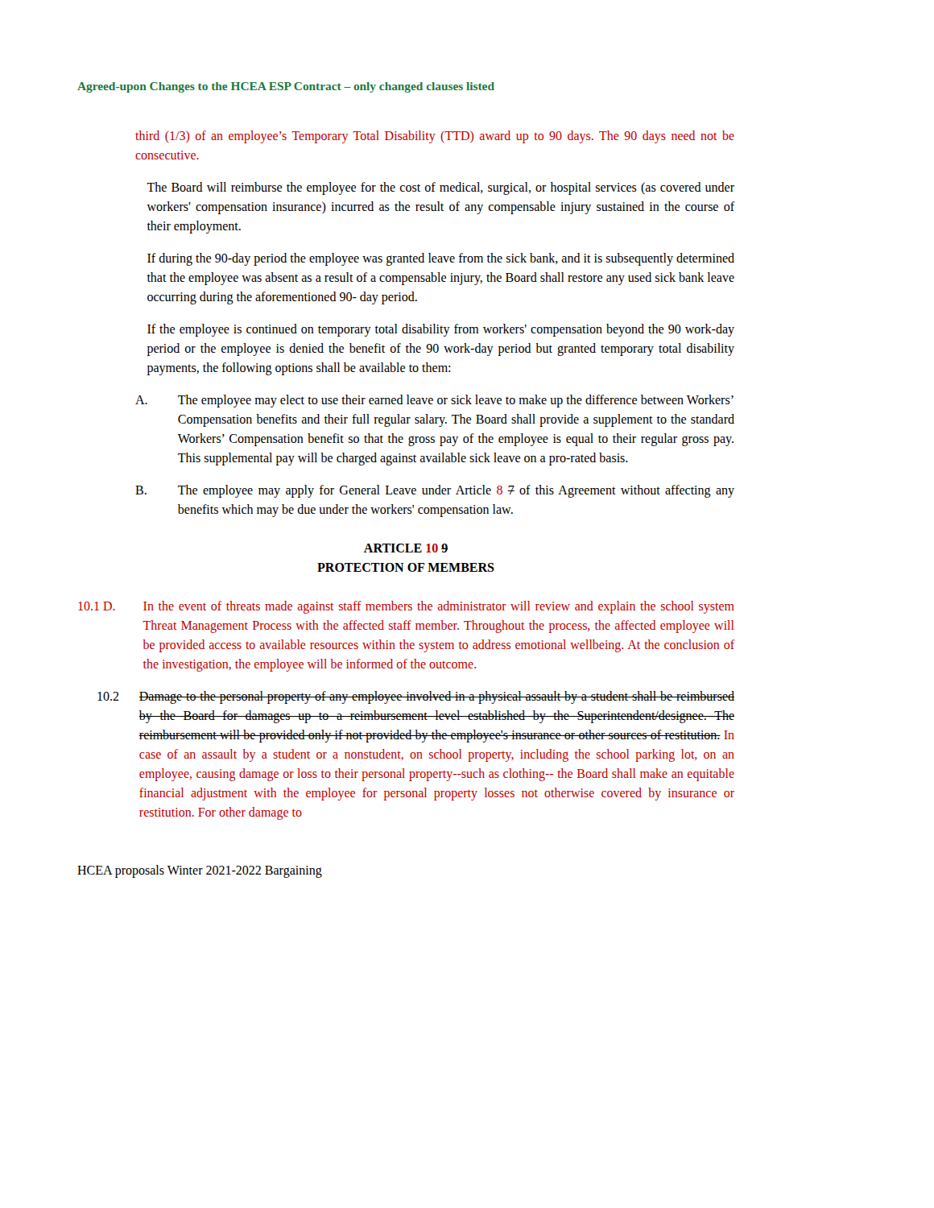Agreed-upon Changes to the HCEA ESP Contract – only changed clauses listed
third (1/3) of an employee’s Temporary Total Disability (TTD) award up to 90 days. The 90 days need not be consecutive.
The Board will reimburse the employee for the cost of medical, surgical, or hospital services (as covered under workers' compensation insurance) incurred as the result of any compensable injury sustained in the course of their employment.
If during the 90-day period the employee was granted leave from the sick bank, and it is subsequently determined that the employee was absent as a result of a compensable injury, the Board shall restore any used sick bank leave occurring during the aforementioned 90- day period.
If the employee is continued on temporary total disability from workers' compensation beyond the 90 work-day period or the employee is denied the benefit of the 90 work-day period but granted temporary total disability payments, the following options shall be available to them:
| A. | The employee may elect to use their earned leave or sick leave to make up the difference between Workers’ Compensation benefits and their full regular salary. The Board shall provide a supplement to the standard Workers’ Compensation benefit so that the gross pay of the employee is equal to their regular gross pay. This supplemental pay will be charged against available sick leave on a pro-rated basis. |
| B. | The employee may apply for General Leave under Article 8 7 of this Agreement without affecting any benefits which may be due under the workers' compensation law. |
ARTICLE 10 9
PROTECTION OF MEMBERS
| 10.1 D. | In the event of threats made against staff members the administrator will review and explain the school system Threat Management Process with the affected staff member. Throughout the process, the affected employee will be provided access to available resources within the system to address emotional wellbeing. At the conclusion of the investigation, the employee will be informed of the outcome. |
| 10.2 | Damage to the personal property of any employee involved in a physical assault by a student shall be reimbursed by the Board for damages up to a reimbursement level established by the Superintendent/designee. The reimbursement will be provided only if not provided by the employee's insurance or other sources of restitution. In case of an assault by a student or a nonstudent, on school property, including the school parking lot, on an employee, causing damage or loss to their personal property--such as clothing-- the Board shall make an equitable financial adjustment with the employee for personal property losses not otherwise covered by insurance or restitution. For other damage to |
HCEA proposals Winter 2021-2022 Bargaining